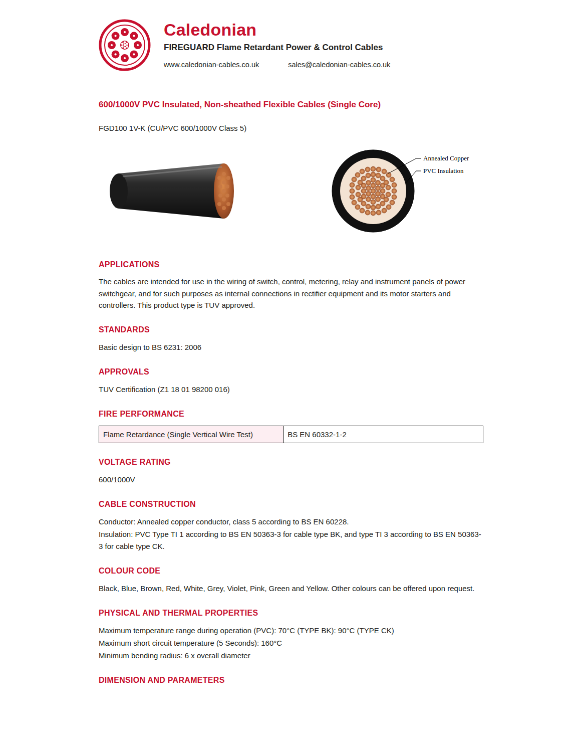Caledonian
FIREGUARD Flame Retardant Power & Control Cables
www.caledonian-cables.co.uk sales@caledonian-cables.co.uk
600/1000V PVC Insulated, Non-sheathed Flexible Cables (Single Core)
FGD100 1V-K (CU/PVC 600/1000V Class 5)
Annealed Copper PVC Insulation
APPLICATIONS
The cables are intended for use in the wiring of switch, control, metering, relay and instrument panels of power switchgear, and for such purposes as internal connections in rectifier equipment and its motor starters and controllers. This product type is TUV approved.
STANDARDS
Basic design to BS 6231: 2006
APPROVALS
TUV Certification (Z1 18 01 98200 016)
FIRE PERFORMANCE
| Flame Retardance (Single Vertical Wire Test) | BS EN 60332-1-2 |
VOLTAGE RATING
600/1000V
CABLE CONSTRUCTION
Conductor: Annealed copper conductor, class 5 according to BS EN 60228.
Insulation: PVC Type TI 1 according to BS EN 50363-3 for cable type BK, and type TI 3 according to BS EN 50363-3 for cable type CK.
COLOUR CODE
Black, Blue, Brown, Red, White, Grey, Violet, Pink, Green and Yellow. Other colours can be offered upon request.
PHYSICAL AND THERMAL PROPERTIES
Maximum temperature range during operation (PVC): 70°C (TYPE BK): 90°C (TYPE CK)
Maximum short circuit temperature (5 Seconds): 160°C
Minimum bending radius: 6 x overall diameter
DIMENSION AND PARAMETERS